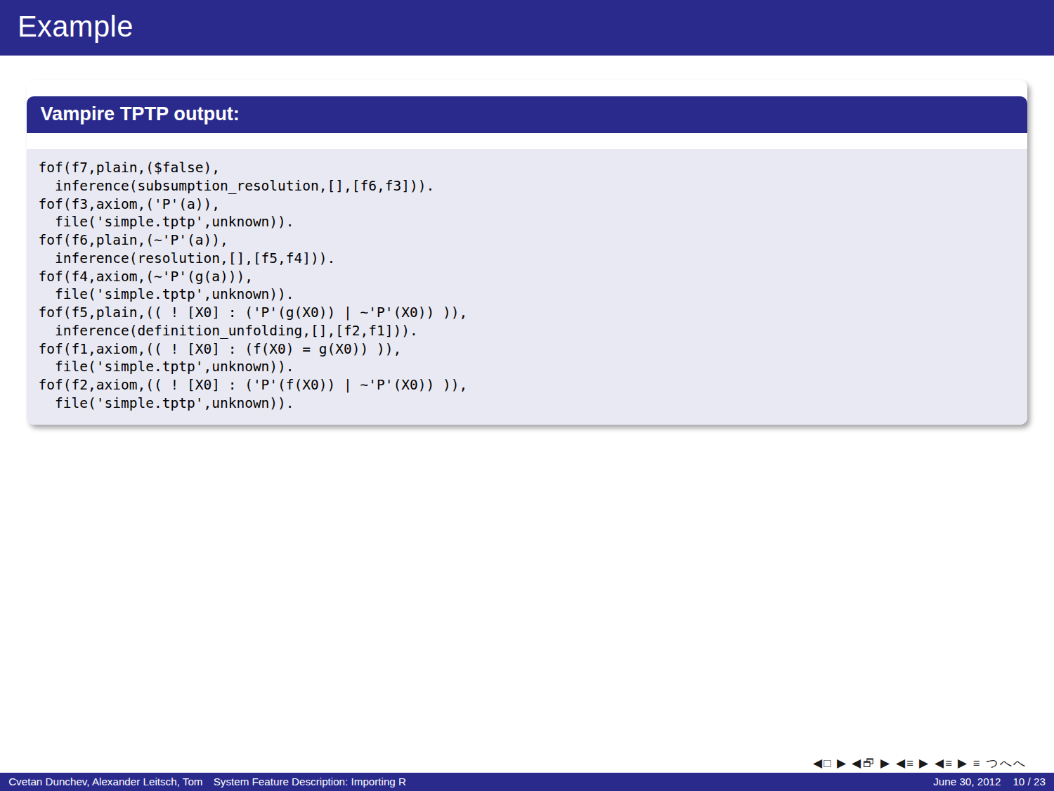Example
Vampire TPTP output:
fof(f7,plain,($false),
  inference(subsumption_resolution,[],[f6,f3])).
fof(f3,axiom,('P'(a)),
  file('simple.tptp',unknown)).
fof(f6,plain,(~'P'(a)),
  inference(resolution,[],[f5,f4])).
fof(f4,axiom,(~'P'(g(a))),
  file('simple.tptp',unknown)).
fof(f5,plain,(( ! [X0] : ('P'(g(X0)) | ~'P'(X0)) )),
  inference(definition_unfolding,[],[f2,f1])).
fof(f1,axiom,(( ! [X0] : (f(X0) = g(X0)) )),
  file('simple.tptp',unknown)).
fof(f2,axiom,(( ! [X0] : ('P'(f(X0)) | ~'P'(X0)) )),
  file('simple.tptp',unknown)).
◀□▶◀🗗▶◀≡▶◀≡▶≡つへへ
Cvetan Dunchev, Alexander Leitsch, Tom System Feature Description: Importing R June 30, 2012 10 / 23